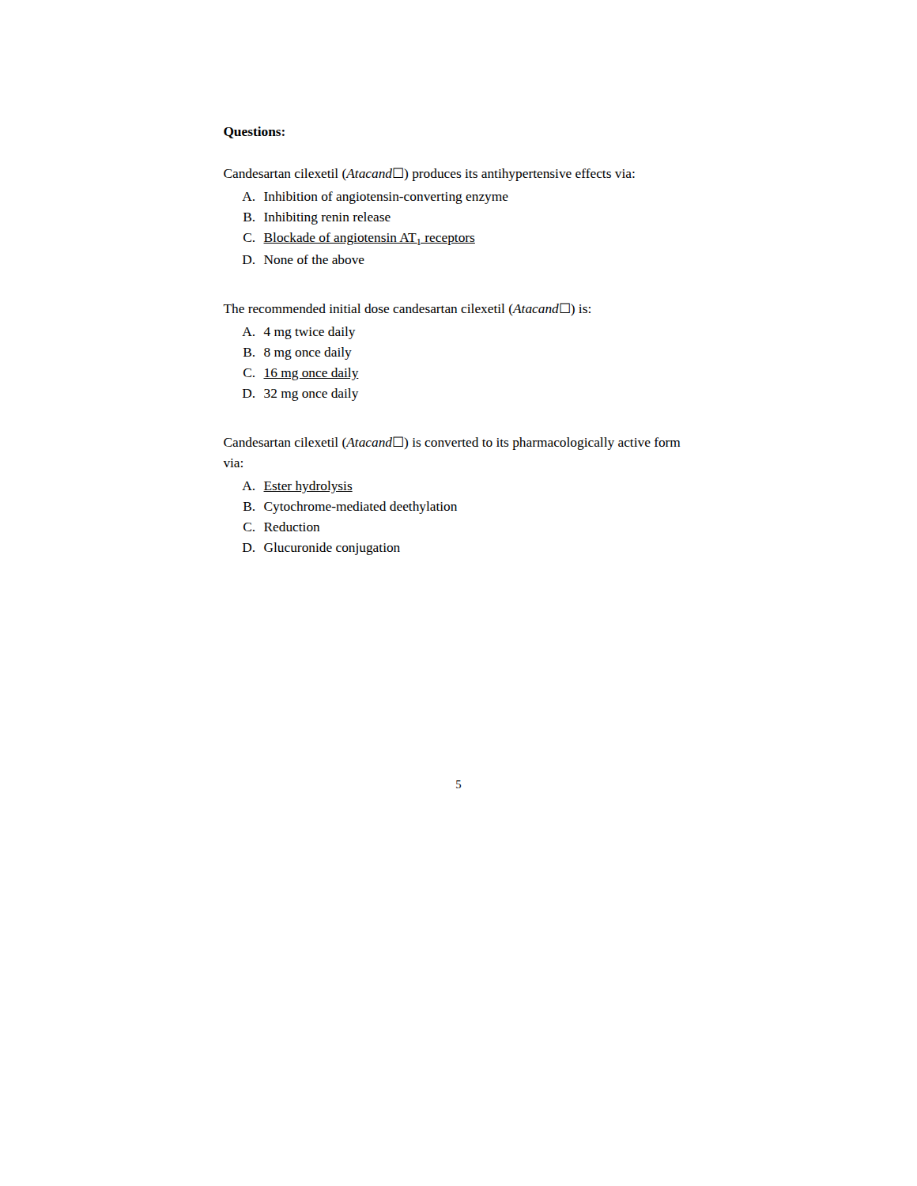Questions:
Candesartan cilexetil (Atacand☐) produces its antihypertensive effects via:
Inhibition of angiotensin-converting enzyme
Inhibiting renin release
Blockade of angiotensin AT1 receptors
None of the above
The recommended initial dose candesartan cilexetil (Atacand☐) is:
4 mg twice daily
8 mg once daily
16 mg once daily
32 mg once daily
Candesartan cilexetil (Atacand☐) is converted to its pharmacologically active form via:
Ester hydrolysis
Cytochrome-mediated deethylation
Reduction
Glucuronide conjugation
5